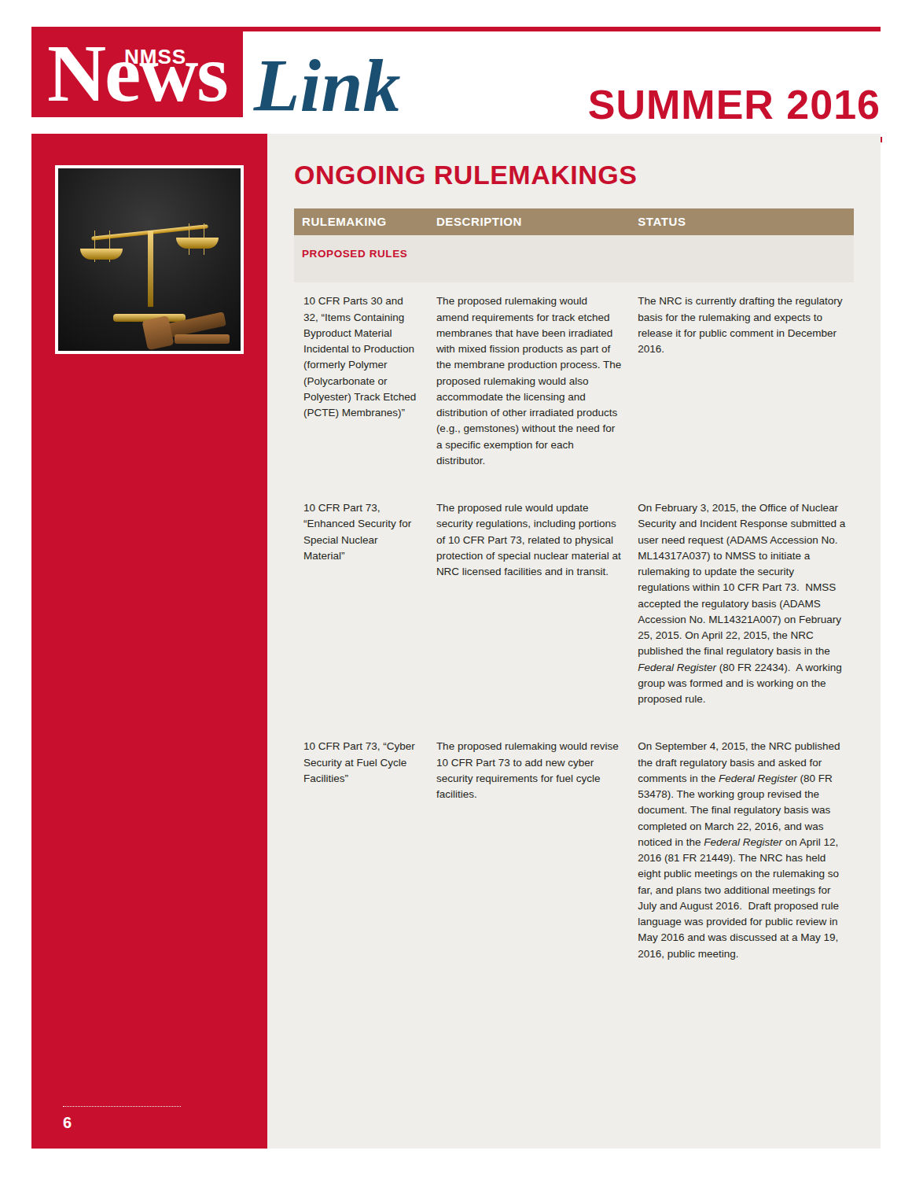News NMSS
Link
Summer 2016
6
Ongoing Rulemakings
| Rulemaking | Description | Status |
| --- | --- | --- |
| Proposed Rules |
| 10 CFR Parts 30 and 32, “Items Containing Byproduct Material Incidental to Production (formerly Polymer (Polycarbonate or Polyester) Track Etched (PCTE) Membranes)” | The proposed rulemaking would amend requirements for track etched membranes that have been irradiated with mixed fission products as part of the membrane production process. The proposed rulemaking would also accommodate the licensing and distribution of other irradiated products (e.g., gemstones) without the need for a specific exemption for each distributor. | The NRC is currently drafting the regulatory basis for the rulemaking and expects to release it for public comment in December 2016. |
| 10 CFR Part 73, “Enhanced Security for Special Nuclear Material” | The proposed rule would update security regulations, including portions of 10 CFR Part 73, related to physical protection of special nuclear material at NRC licensed facilities and in transit. | On February 3, 2015, the Office of Nuclear Security and Incident Response submitted a user need request (ADAMS Accession No. ML14317A037) to NMSS to initiate a rulemaking to update the security regulations within 10 CFR Part 73. NMSS accepted the regulatory basis (ADAMS Accession No. ML14321A007) on February 25, 2015. On April 22, 2015, the NRC published the final regulatory basis in the Federal Register (80 FR 22434). A working group was formed and is working on the proposed rule. |
| 10 CFR Part 73, “Cyber Security at Fuel Cycle Facilities” | The proposed rulemaking would revise 10 CFR Part 73 to add new cyber security requirements for fuel cycle facilities. | On September 4, 2015, the NRC published the draft regulatory basis and asked for comments in the Federal Register (80 FR 53478). The working group revised the document. The final regulatory basis was completed on March 22, 2016, and was noticed in the Federal Register on April 12, 2016 (81 FR 21449). The NRC has held eight public meetings on the rulemaking so far, and plans two additional meetings for July and August 2016. Draft proposed rule language was provided for public review in May 2016 and was discussed at a May 19, 2016, public meeting. |